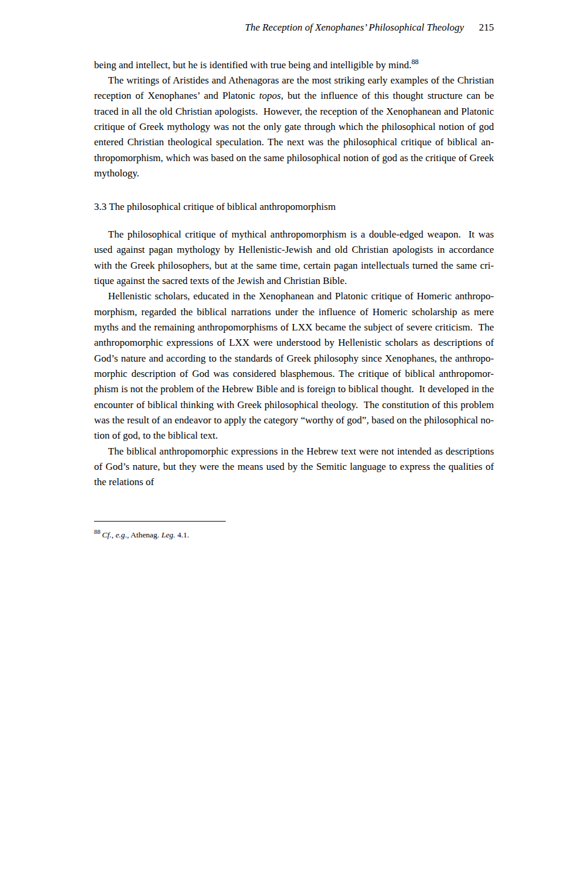The Reception of Xenophanes’ Philosophical Theology 215
being and intellect, but he is identified with true being and intelligible by mind.88
The writings of Aristides and Athenagoras are the most striking early examples of the Christian reception of Xenophanes’ and Platonic topos, but the influence of this thought structure can be traced in all the old Christian apologists. However, the reception of the Xenophanean and Platonic critique of Greek mythology was not the only gate through which the philosophical notion of god entered Christian theological speculation. The next was the philosophical critique of biblical anthropomorphism, which was based on the same philosophical notion of god as the critique of Greek mythology.
3.3 The philosophical critique of biblical anthropomorphism
The philosophical critique of mythical anthropomorphism is a double-edged weapon. It was used against pagan mythology by Hellenistic-Jewish and old Christian apologists in accordance with the Greek philosophers, but at the same time, certain pagan intellectuals turned the same critique against the sacred texts of the Jewish and Christian Bible.
Hellenistic scholars, educated in the Xenophanean and Platonic critique of Homeric anthropomorphism, regarded the biblical narrations under the influence of Homeric scholarship as mere myths and the remaining anthropomorphisms of LXX became the subject of severe criticism. The anthropomorphic expressions of LXX were understood by Hellenistic scholars as descriptions of God’s nature and according to the standards of Greek philosophy since Xenophanes, the anthropomorphic description of God was considered blasphemous. The critique of biblical anthropomorphism is not the problem of the Hebrew Bible and is foreign to biblical thought. It developed in the encounter of biblical thinking with Greek philosophical theology. The constitution of this problem was the result of an endeavor to apply the category “worthy of god”, based on the philosophical notion of god, to the biblical text.
The biblical anthropomorphic expressions in the Hebrew text were not intended as descriptions of God’s nature, but they were the means used by the Semitic language to express the qualities of the relations of
88 Cf., e.g., Athenag. Leg. 4.1.